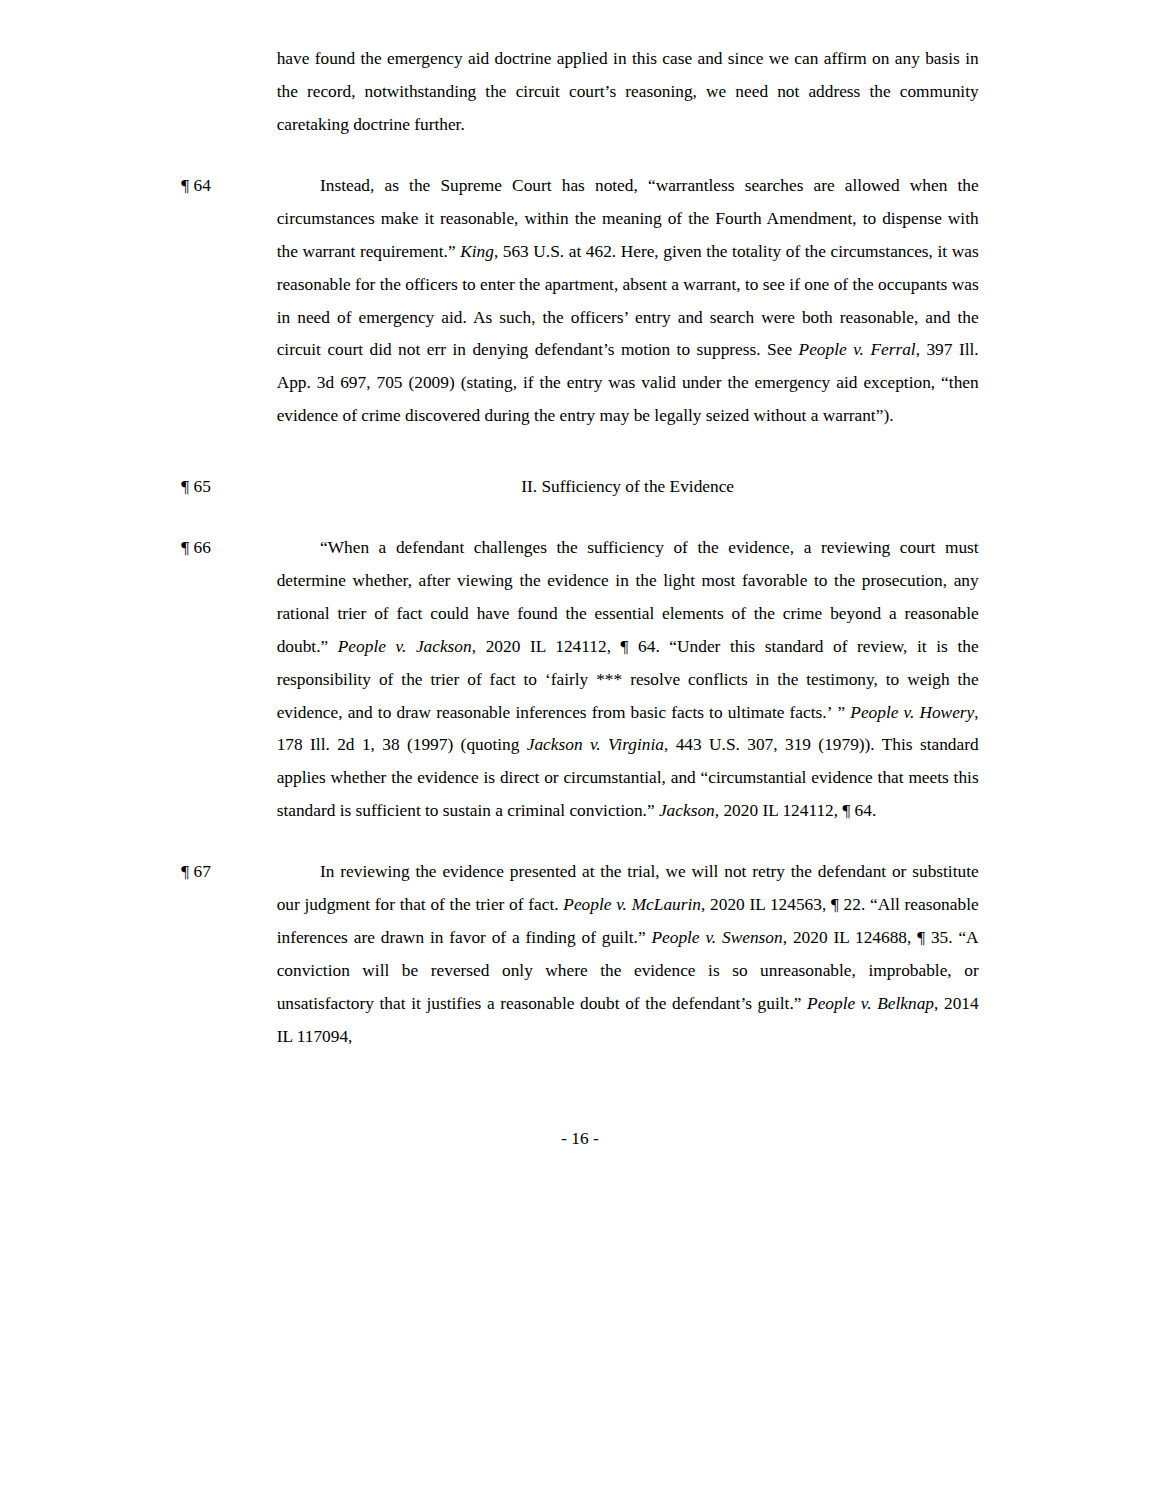have found the emergency aid doctrine applied in this case and since we can affirm on any basis in the record, notwithstanding the circuit court’s reasoning, we need not address the community caretaking doctrine further.
¶ 64
Instead, as the Supreme Court has noted, “warrantless searches are allowed when the circumstances make it reasonable, within the meaning of the Fourth Amendment, to dispense with the warrant requirement.” King, 563 U.S. at 462. Here, given the totality of the circumstances, it was reasonable for the officers to enter the apartment, absent a warrant, to see if one of the occupants was in need of emergency aid. As such, the officers’ entry and search were both reasonable, and the circuit court did not err in denying defendant’s motion to suppress. See People v. Ferral, 397 Ill. App. 3d 697, 705 (2009) (stating, if the entry was valid under the emergency aid exception, “then evidence of crime discovered during the entry may be legally seized without a warrant”).
¶ 65
II. Sufficiency of the Evidence
¶ 66
“When a defendant challenges the sufficiency of the evidence, a reviewing court must determine whether, after viewing the evidence in the light most favorable to the prosecution, any rational trier of fact could have found the essential elements of the crime beyond a reasonable doubt.” People v. Jackson, 2020 IL 124112, ¶ 64. “Under this standard of review, it is the responsibility of the trier of fact to ‘fairly *** resolve conflicts in the testimony, to weigh the evidence, and to draw reasonable inferences from basic facts to ultimate facts.’ ” People v. Howery, 178 Ill. 2d 1, 38 (1997) (quoting Jackson v. Virginia, 443 U.S. 307, 319 (1979)). This standard applies whether the evidence is direct or circumstantial, and “circumstantial evidence that meets this standard is sufficient to sustain a criminal conviction.” Jackson, 2020 IL 124112, ¶ 64.
¶ 67
In reviewing the evidence presented at the trial, we will not retry the defendant or substitute our judgment for that of the trier of fact. People v. McLaurin, 2020 IL 124563, ¶ 22. “All reasonable inferences are drawn in favor of a finding of guilt.” People v. Swenson, 2020 IL 124688, ¶ 35. “A conviction will be reversed only where the evidence is so unreasonable, improbable, or unsatisfactory that it justifies a reasonable doubt of the defendant’s guilt.” People v. Belknap, 2014 IL 117094,
- 16 -